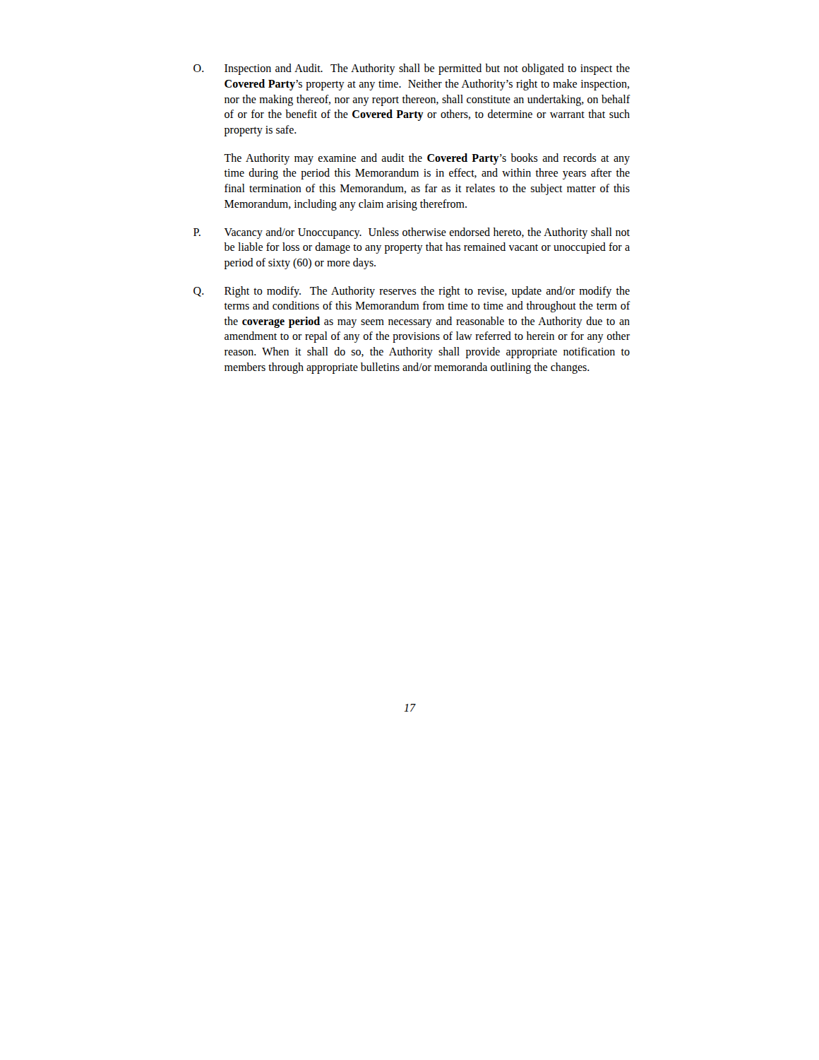O.
Inspection and Audit. The Authority shall be permitted but not obligated to inspect the Covered Party’s property at any time. Neither the Authority’s right to make inspection, nor the making thereof, nor any report thereon, shall constitute an undertaking, on behalf of or for the benefit of the Covered Party or others, to determine or warrant that such property is safe.
The Authority may examine and audit the Covered Party’s books and records at any time during the period this Memorandum is in effect, and within three years after the final termination of this Memorandum, as far as it relates to the subject matter of this Memorandum, including any claim arising therefrom.
P.
Vacancy and/or Unoccupancy. Unless otherwise endorsed hereto, the Authority shall not be liable for loss or damage to any property that has remained vacant or unoccupied for a period of sixty (60) or more days.
Q.
Right to modify. The Authority reserves the right to revise, update and/or modify the terms and conditions of this Memorandum from time to time and throughout the term of the coverage period as may seem necessary and reasonable to the Authority due to an amendment to or repal of any of the provisions of law referred to herein or for any other reason. When it shall do so, the Authority shall provide appropriate notification to members through appropriate bulletins and/or memoranda outlining the changes.
17